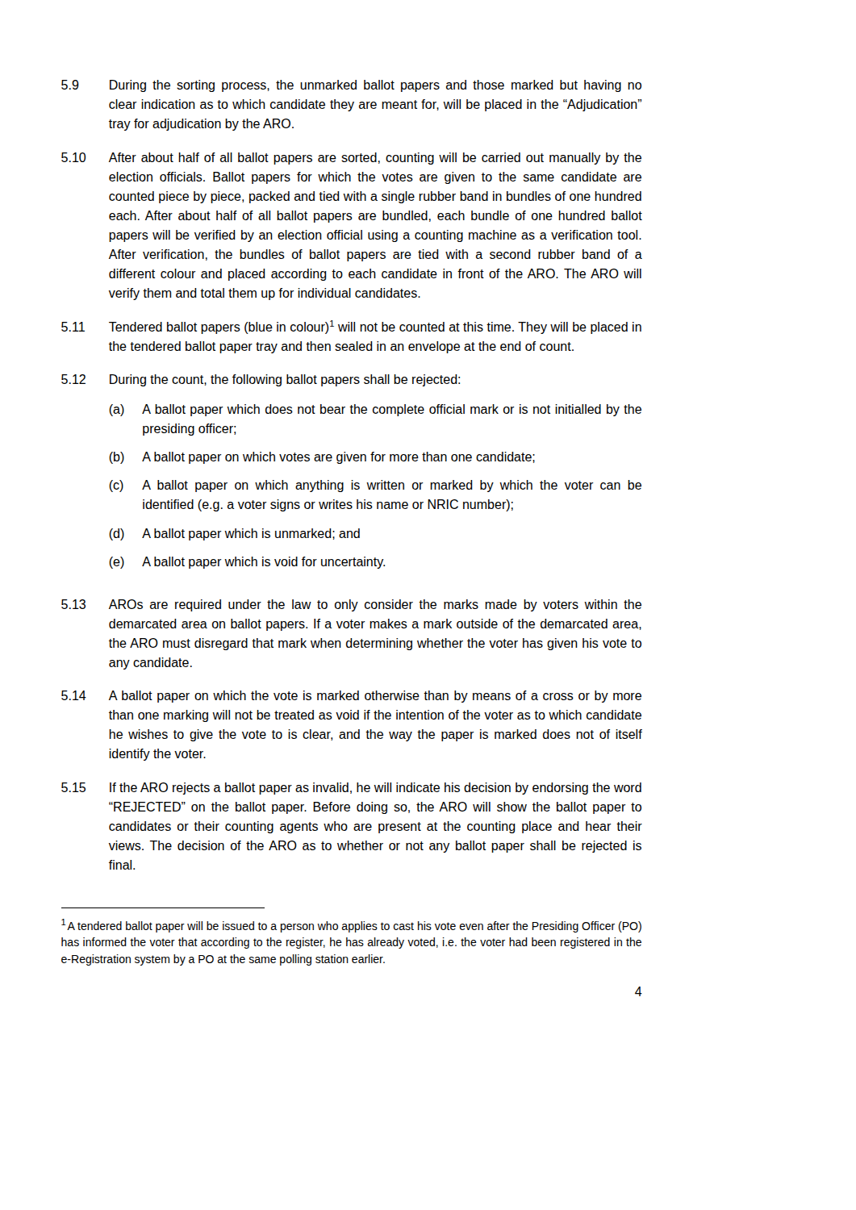5.9
During the sorting process, the unmarked ballot papers and those marked but having no clear indication as to which candidate they are meant for, will be placed in the “Adjudication” tray for adjudication by the ARO.
5.10
After about half of all ballot papers are sorted, counting will be carried out manually by the election officials. Ballot papers for which the votes are given to the same candidate are counted piece by piece, packed and tied with a single rubber band in bundles of one hundred each. After about half of all ballot papers are bundled, each bundle of one hundred ballot papers will be verified by an election official using a counting machine as a verification tool. After verification, the bundles of ballot papers are tied with a second rubber band of a different colour and placed according to each candidate in front of the ARO. The ARO will verify them and total them up for individual candidates.
5.11
Tendered ballot papers (blue in colour)1 will not be counted at this time. They will be placed in the tendered ballot paper tray and then sealed in an envelope at the end of count.
5.12
During the count, the following ballot papers shall be rejected:
(a) A ballot paper which does not bear the complete official mark or is not initialled by the presiding officer;
(b) A ballot paper on which votes are given for more than one candidate;
(c) A ballot paper on which anything is written or marked by which the voter can be identified (e.g. a voter signs or writes his name or NRIC number);
(d) A ballot paper which is unmarked; and
(e) A ballot paper which is void for uncertainty.
5.13
AROs are required under the law to only consider the marks made by voters within the demarcated area on ballot papers. If a voter makes a mark outside of the demarcated area, the ARO must disregard that mark when determining whether the voter has given his vote to any candidate.
5.14
A ballot paper on which the vote is marked otherwise than by means of a cross or by more than one marking will not be treated as void if the intention of the voter as to which candidate he wishes to give the vote to is clear, and the way the paper is marked does not of itself identify the voter.
5.15
If the ARO rejects a ballot paper as invalid, he will indicate his decision by endorsing the word “REJECTED” on the ballot paper. Before doing so, the ARO will show the ballot paper to candidates or their counting agents who are present at the counting place and hear their views. The decision of the ARO as to whether or not any ballot paper shall be rejected is final.
1 A tendered ballot paper will be issued to a person who applies to cast his vote even after the Presiding Officer (PO) has informed the voter that according to the register, he has already voted, i.e. the voter had been registered in the e-Registration system by a PO at the same polling station earlier.
4